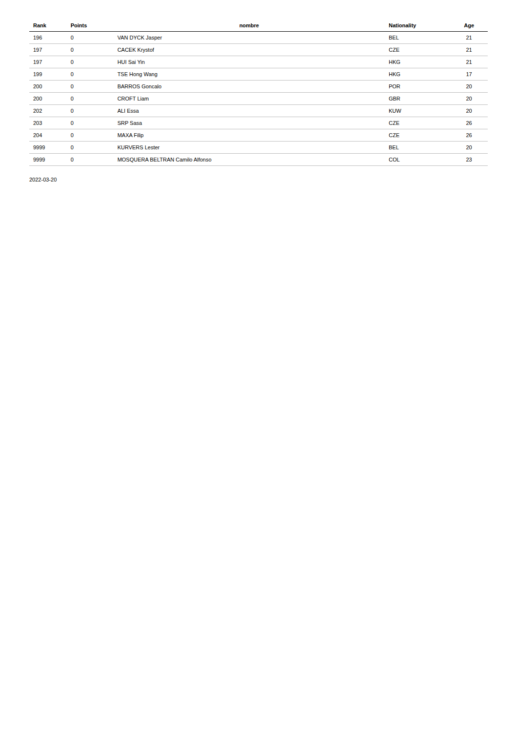| Rank | Points | nombre | Nationality | Age |
| --- | --- | --- | --- | --- |
| 196 | 0 | VAN DYCK Jasper | BEL | 21 |
| 197 | 0 | CACEK Krystof | CZE | 21 |
| 197 | 0 | HUI Sai Yin | HKG | 21 |
| 199 | 0 | TSE Hong Wang | HKG | 17 |
| 200 | 0 | BARROS Goncalo | POR | 20 |
| 200 | 0 | CROFT Liam | GBR | 20 |
| 202 | 0 | ALI Essa | KUW | 20 |
| 203 | 0 | SRP Sasa | CZE | 26 |
| 204 | 0 | MAXA Filip | CZE | 26 |
| 9999 | 0 | KURVERS Lester | BEL | 20 |
| 9999 | 0 | MOSQUERA BELTRAN Camilo Alfonso | COL | 23 |
2022-03-20